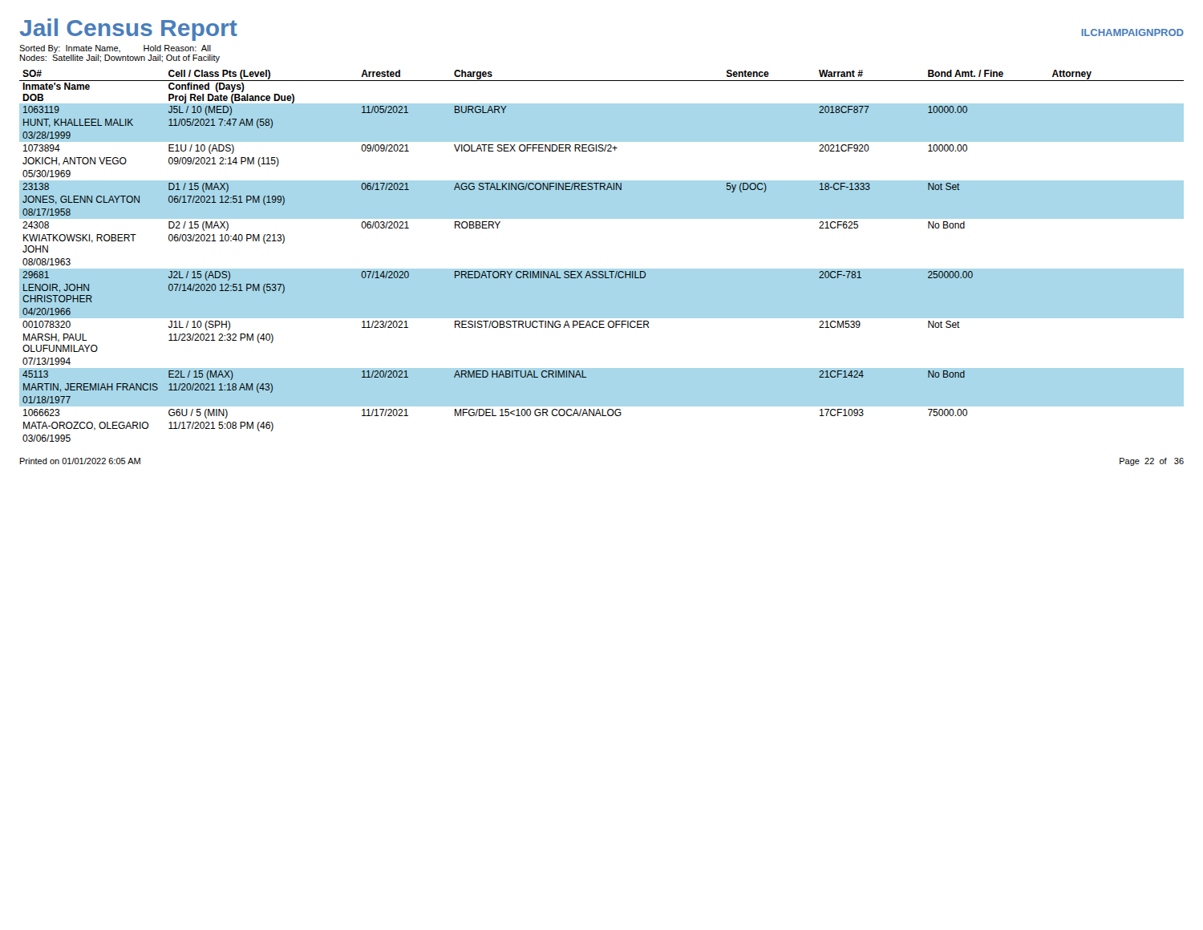Jail Census Report
ILCHAMPAIGNPROD
Sorted By: Inmate Name, Hold Reason: All
Nodes: Satellite Jail; Downtown Jail; Out of Facility
| SO# | Cell / Class Pts (Level) | Arrested | Charges | Sentence | Warrant # | Bond Amt. / Fine | Attorney |
| --- | --- | --- | --- | --- | --- | --- | --- |
| Inmate's Name | Confined (Days) | | | | | | |
| DOB | Proj Rel Date (Balance Due) | | | | | | |
| 1063119 | J5L / 10 (MED) | 11/05/2021 | BURGLARY | | 2018CF877 | 10000.00 | |
| HUNT, KHALLEEL MALIK | 11/05/2021 7:47 AM (58) | | | | | | |
| 03/28/1999 | | | | | | | |
| 1073894 | E1U / 10 (ADS) | 09/09/2021 | VIOLATE SEX OFFENDER REGIS/2+ | | 2021CF920 | 10000.00 | |
| JOKICH, ANTON VEGO | 09/09/2021 2:14 PM (115) | | | | | | |
| 05/30/1969 | | | | | | | |
| 23138 | D1 / 15 (MAX) | 06/17/2021 | AGG STALKING/CONFINE/RESTRAIN | 5y (DOC) | 18-CF-1333 | Not Set | |
| JONES, GLENN CLAYTON | 06/17/2021 12:51 PM (199) | | | | | | |
| 08/17/1958 | | | | | | | |
| 24308 | D2 / 15 (MAX) | 06/03/2021 | ROBBERY | | 21CF625 | No Bond | |
| KWIATKOWSKI, ROBERT JOHN | 06/03/2021 10:40 PM (213) | | | | | | |
| 08/08/1963 | | | | | | | |
| 29681 | J2L / 15 (ADS) | 07/14/2020 | PREDATORY CRIMINAL SEX ASSLT/CHILD | | 20CF-781 | 250000.00 | |
| LENOIR, JOHN CHRISTOPHER | 07/14/2020 12:51 PM (537) | | | | | | |
| 04/20/1966 | | | | | | | |
| 001078320 | J1L / 10 (SPH) | 11/23/2021 | RESIST/OBSTRUCTING A PEACE OFFICER | | 21CM539 | Not Set | |
| MARSH, PAUL OLUFUNMILAYO | 11/23/2021 2:32 PM (40) | | | | | | |
| 07/13/1994 | | | | | | | |
| 45113 | E2L / 15 (MAX) | 11/20/2021 | ARMED HABITUAL CRIMINAL | | 21CF1424 | No Bond | |
| MARTIN, JEREMIAH FRANCIS | 11/20/2021 1:18 AM (43) | | | | | | |
| 01/18/1977 | | | | | | | |
| 1066623 | G6U / 5 (MIN) | 11/17/2021 | MFG/DEL 15<100 GR COCA/ANALOG | | 17CF1093 | 75000.00 | |
| MATA-OROZCO, OLEGARIO | 11/17/2021 5:08 PM (46) | | | | | | |
| 03/06/1995 | | | | | | | |
Printed on 01/01/2022 6:05 AM
Page 22 of 36